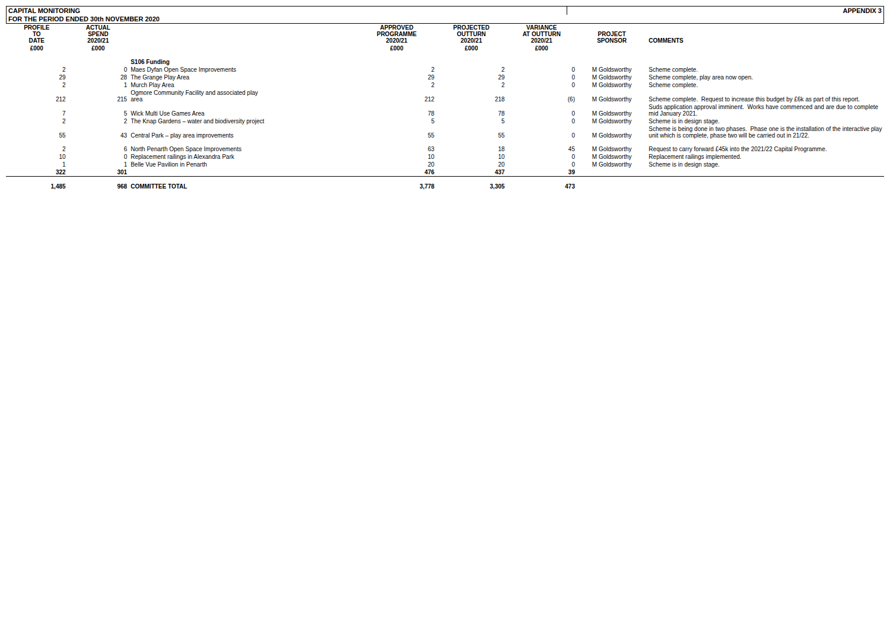| CAPITAL MONITORING | APPENDIX 3 |
| FOR THE PERIOD ENDED 30th NOVEMBER 2020 |
| PROFILE TO DATE | ACTUAL SPEND 2020/21 | | APPROVED PROGRAMME 2020/21 | PROJECTED OUTTURN 2020/21 | VARIANCE AT OUTTURN 2020/21 | PROJECT SPONSOR | COMMENTS |
| £000 | £000 | | £000 | £000 | £000 | | |
| | S106 Funding | |
| 2 | 0 | Maes Dyfan Open Space Improvements | 2 | 2 | 0 | M Goldsworthy | Scheme complete. |
| 29 | 28 | The Grange Play Area | 29 | 29 | 0 | M Goldsworthy | Scheme complete, play area now open. |
| 2 | 1 | Murch Play Area | 2 | 2 | 0 | M Goldsworthy | Scheme complete. |
| 212 | 215 | Ogmore Community Facility and associated play area | 212 | 218 | (6) | M Goldsworthy | Scheme complete. Request to increase this budget by £6k as part of this report. |
| 7 | 5 | Wick Multi Use Games Area | 78 | 78 | 0 | M Goldsworthy | Suds application approval imminent. Works have commenced and are due to complete mid January 2021. |
| 2 | 2 | The Knap Gardens – water and biodiversity project | 5 | 5 | 0 | M Goldsworthy | Scheme is in design stage. |
| 55 | 43 | Central Park – play area improvements | 55 | 55 | 0 | M Goldsworthy | Scheme is being done in two phases. Phase one is the installation of the interactive play unit which is complete, phase two will be carried out in 21/22. |
| 2 | 6 | North Penarth Open Space Improvements | 63 | 18 | 45 | M Goldsworthy | Request to carry forward £45k into the 2021/22 Capital Programme. |
| 10 | 0 | Replacement railings in Alexandra Park | 10 | 10 | 0 | M Goldsworthy | Replacement railings implemented. |
| 1 | 1 | Belle Vue Pavilion in Penarth | 20 | 20 | 0 | M Goldsworthy | Scheme is in design stage. |
| 322 | 301 | | 476 | 437 | 39 | | |
| 1,485 | 968 | COMMITTEE TOTAL | 3,778 | 3,305 | 473 | | |